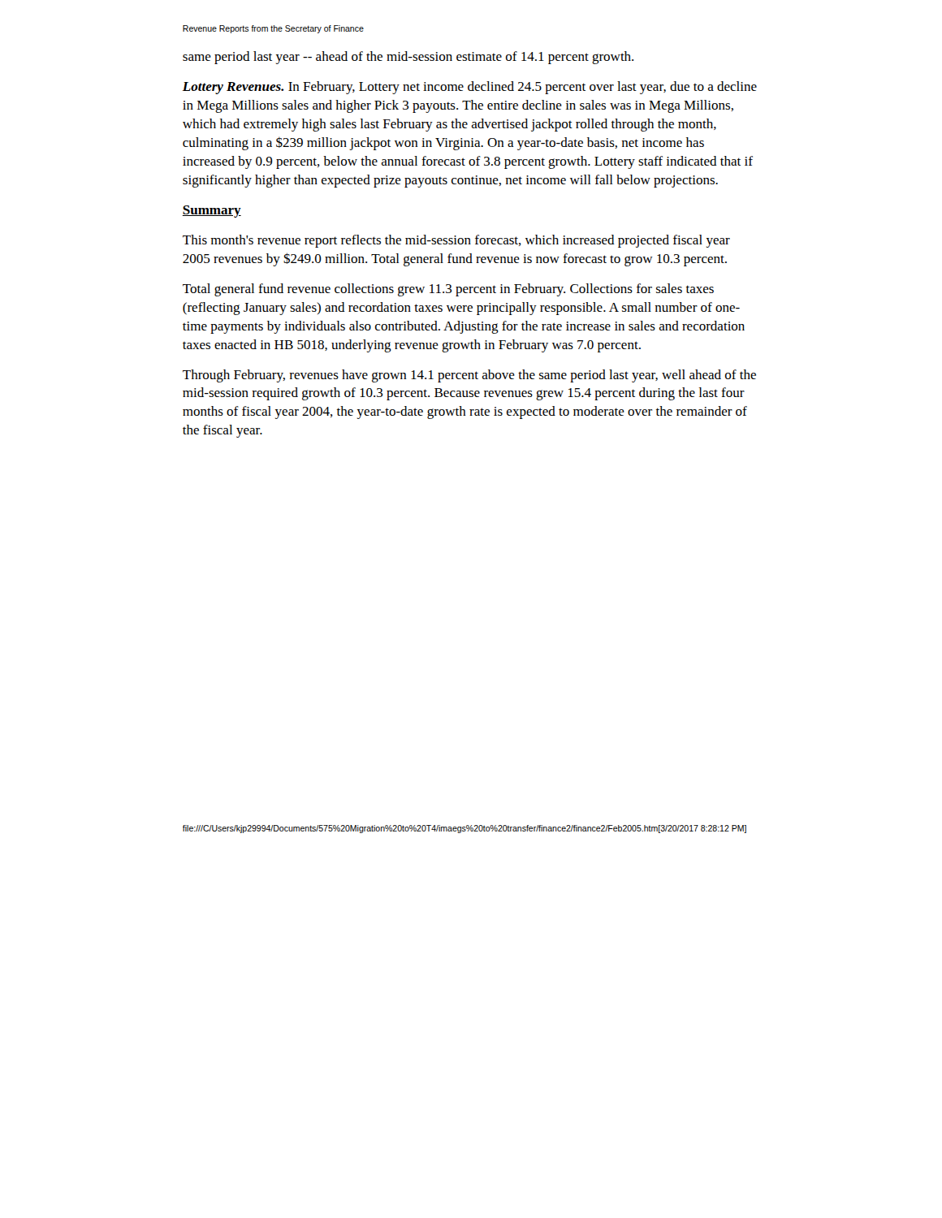Revenue Reports from the Secretary of Finance
same period last year -- ahead of the mid-session estimate of 14.1 percent growth.
Lottery Revenues. In February, Lottery net income declined 24.5 percent over last year, due to a decline in Mega Millions sales and higher Pick 3 payouts. The entire decline in sales was in Mega Millions, which had extremely high sales last February as the advertised jackpot rolled through the month, culminating in a $239 million jackpot won in Virginia. On a year-to-date basis, net income has increased by 0.9 percent, below the annual forecast of 3.8 percent growth. Lottery staff indicated that if significantly higher than expected prize payouts continue, net income will fall below projections.
Summary
This month's revenue report reflects the mid-session forecast, which increased projected fiscal year 2005 revenues by $249.0 million. Total general fund revenue is now forecast to grow 10.3 percent.
Total general fund revenue collections grew 11.3 percent in February. Collections for sales taxes (reflecting January sales) and recordation taxes were principally responsible. A small number of one-time payments by individuals also contributed. Adjusting for the rate increase in sales and recordation taxes enacted in HB 5018, underlying revenue growth in February was 7.0 percent.
Through February, revenues have grown 14.1 percent above the same period last year, well ahead of the mid-session required growth of 10.3 percent. Because revenues grew 15.4 percent during the last four months of fiscal year 2004, the year-to-date growth rate is expected to moderate over the remainder of the fiscal year.
file:///C/Users/kjp29994/Documents/575%20Migration%20to%20T4/imaegs%20to%20transfer/finance2/finance2/Feb2005.htm[3/20/2017 8:28:12 PM]